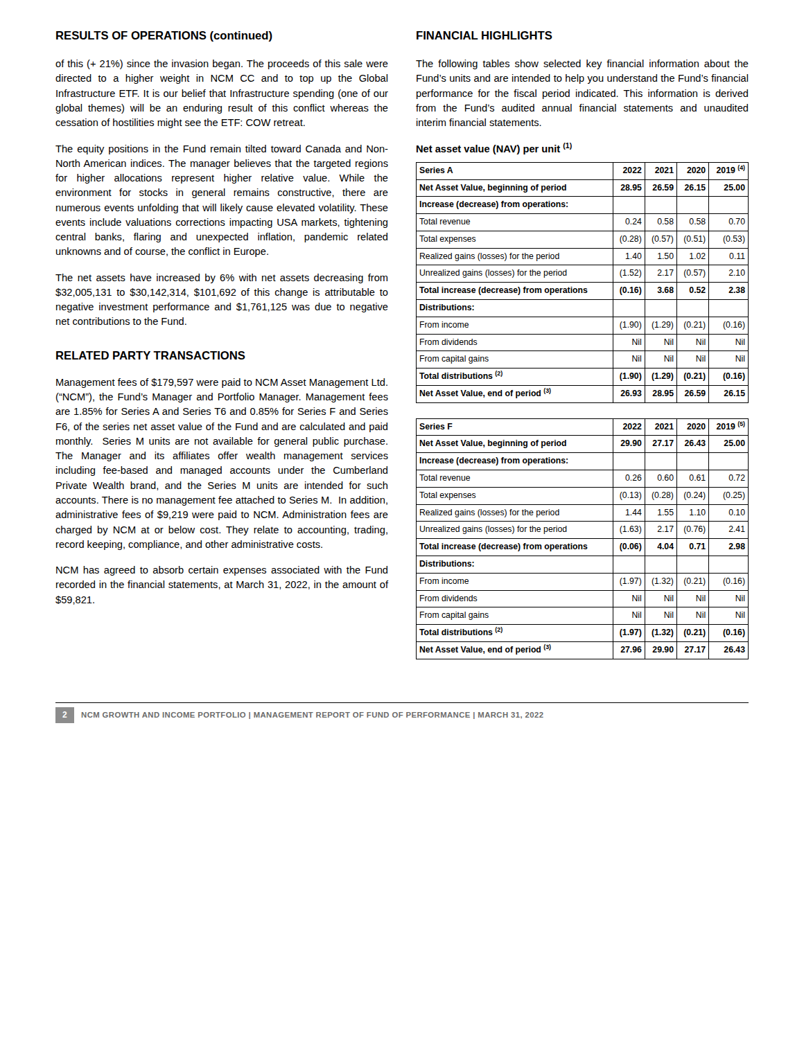RESULTS OF OPERATIONS (continued)
of this (+ 21%) since the invasion began. The proceeds of this sale were directed to a higher weight in NCM CC and to top up the Global Infrastructure ETF. It is our belief that Infrastructure spending (one of our global themes) will be an enduring result of this conflict whereas the cessation of hostilities might see the ETF: COW retreat.
The equity positions in the Fund remain tilted toward Canada and Non-North American indices. The manager believes that the targeted regions for higher allocations represent higher relative value. While the environment for stocks in general remains constructive, there are numerous events unfolding that will likely cause elevated volatility. These events include valuations corrections impacting USA markets, tightening central banks, flaring and unexpected inflation, pandemic related unknowns and of course, the conflict in Europe.
The net assets have increased by 6% with net assets decreasing from $32,005,131 to $30,142,314, $101,692 of this change is attributable to negative investment performance and $1,761,125 was due to negative net contributions to the Fund.
RELATED PARTY TRANSACTIONS
Management fees of $179,597 were paid to NCM Asset Management Ltd. (“NCM”), the Fund’s Manager and Portfolio Manager. Management fees are 1.85% for Series A and Series T6 and 0.85% for Series F and Series F6, of the series net asset value of the Fund and are calculated and paid monthly. Series M units are not available for general public purchase. The Manager and its affiliates offer wealth management services including fee-based and managed accounts under the Cumberland Private Wealth brand, and the Series M units are intended for such accounts. There is no management fee attached to Series M. In addition, administrative fees of $9,219 were paid to NCM. Administration fees are charged by NCM at or below cost. They relate to accounting, trading, record keeping, compliance, and other administrative costs.
NCM has agreed to absorb certain expenses associated with the Fund recorded in the financial statements, at March 31, 2022, in the amount of $59,821.
FINANCIAL HIGHLIGHTS
The following tables show selected key financial information about the Fund’s units and are intended to help you understand the Fund’s financial performance for the fiscal period indicated. This information is derived from the Fund’s audited annual financial statements and unaudited interim financial statements.
Net asset value (NAV) per unit (1)
| Series A | 2022 | 2021 | 2020 | 2019 (4) |
| --- | --- | --- | --- | --- |
| Net Asset Value, beginning of period | 28.95 | 26.59 | 26.15 | 25.00 |
| Increase (decrease) from operations: | | | | |
| Total revenue | 0.24 | 0.58 | 0.58 | 0.70 |
| Total expenses | (0.28) | (0.57) | (0.51) | (0.53) |
| Realized gains (losses) for the period | 1.40 | 1.50 | 1.02 | 0.11 |
| Unrealized gains (losses) for the period | (1.52) | 2.17 | (0.57) | 2.10 |
| Total increase (decrease) from operations | (0.16) | 3.68 | 0.52 | 2.38 |
| Distributions: | | | | |
| From income | (1.90) | (1.29) | (0.21) | (0.16) |
| From dividends | Nil | Nil | Nil | Nil |
| From capital gains | Nil | Nil | Nil | Nil |
| Total distributions (2) | (1.90) | (1.29) | (0.21) | (0.16) |
| Net Asset Value, end of period (3) | 26.93 | 28.95 | 26.59 | 26.15 |
| Series F | 2022 | 2021 | 2020 | 2019 (5) |
| --- | --- | --- | --- | --- |
| Net Asset Value, beginning of period | 29.90 | 27.17 | 26.43 | 25.00 |
| Increase (decrease) from operations: | | | | |
| Total revenue | 0.26 | 0.60 | 0.61 | 0.72 |
| Total expenses | (0.13) | (0.28) | (0.24) | (0.25) |
| Realized gains (losses) for the period | 1.44 | 1.55 | 1.10 | 0.10 |
| Unrealized gains (losses) for the period | (1.63) | 2.17 | (0.76) | 2.41 |
| Total increase (decrease) from operations | (0.06) | 4.04 | 0.71 | 2.98 |
| Distributions: | | | | |
| From income | (1.97) | (1.32) | (0.21) | (0.16) |
| From dividends | Nil | Nil | Nil | Nil |
| From capital gains | Nil | Nil | Nil | Nil |
| Total distributions (2) | (1.97) | (1.32) | (0.21) | (0.16) |
| Net Asset Value, end of period (3) | 27.96 | 29.90 | 27.17 | 26.43 |
2 NCM GROWTH AND INCOME PORTFOLIO | MANAGEMENT REPORT OF FUND OF PERFORMANCE | MARCH 31, 2022